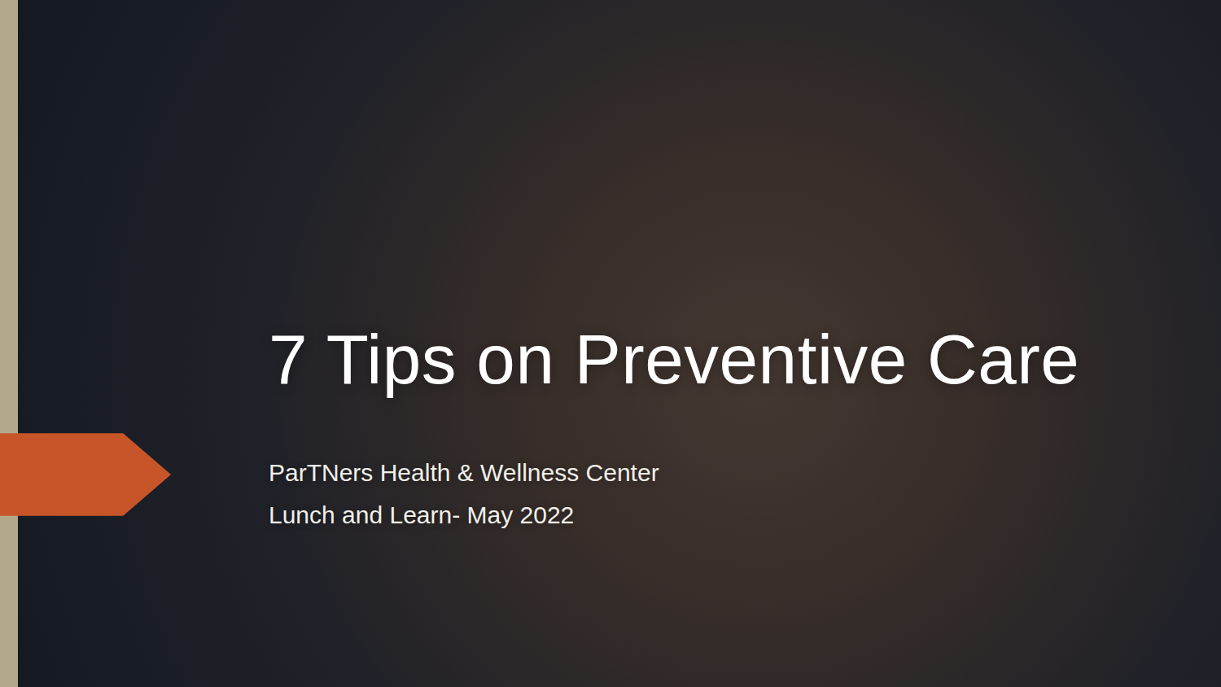7 Tips on Preventive Care
ParTNers Health & Wellness Center
Lunch and Learn- May 2022